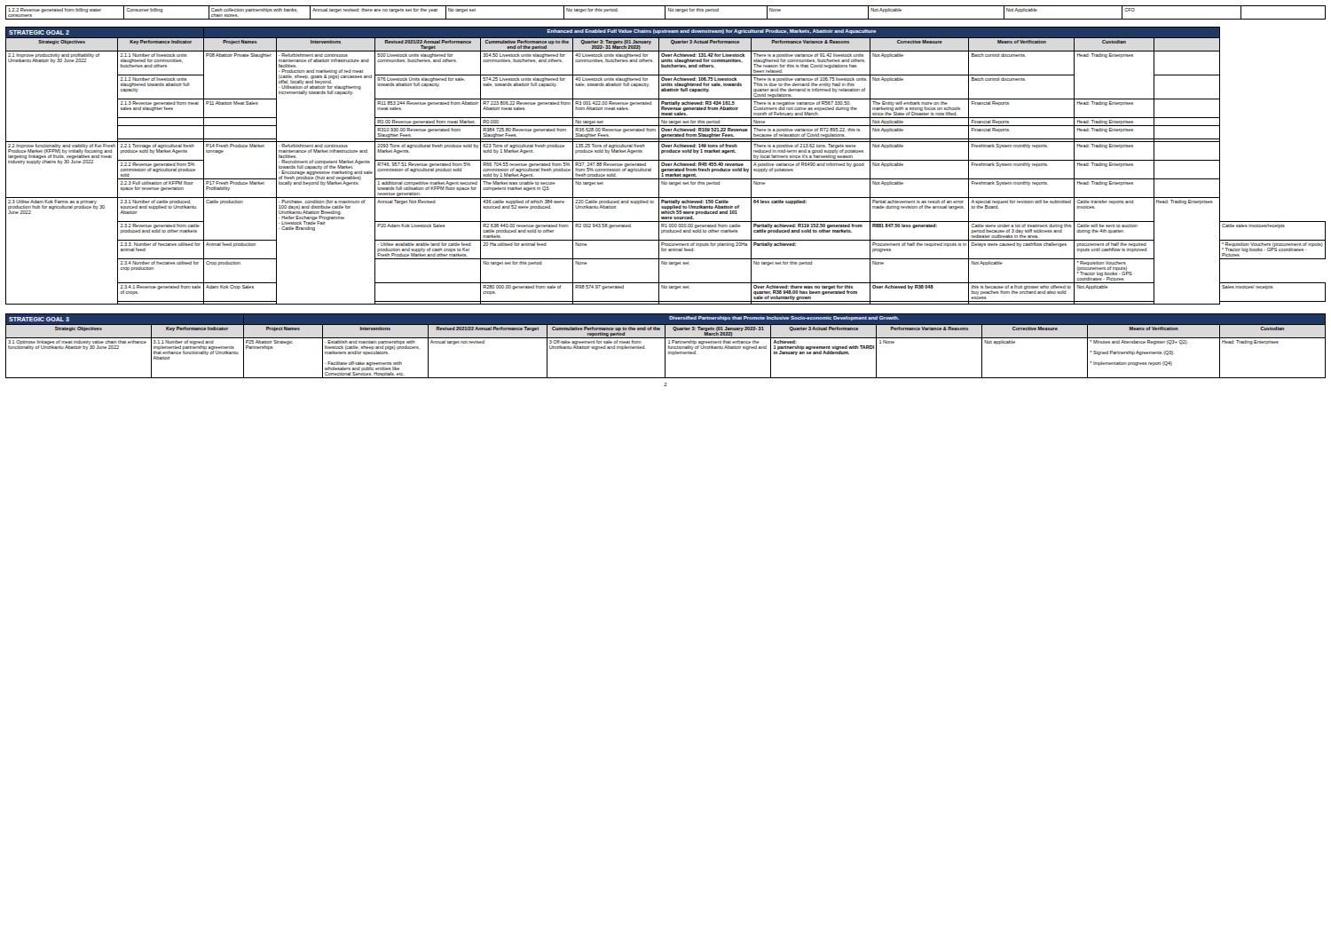| 1.2.2 Revenue generated from billing water consumers | Consumer billing | Cash collection partnerships with banks, chain stores. | Annual target revised: there are no targets set for the year | No target set | No target for this period. | No target for this period | None | Not Applicable | Not Applicable | CFO | |
| STRATEGIC GOAL 2 | Enhanced and Enabled Full Value Chains (upstream and downstream) for Agricultural Produce, Markets, Abattoir and Aquaculture |
| Strategic Objectives | Key Performance Indicator | Project Names | Interventions | Revised 2021/22 Annual Performance Target | Cummulative Performance up to the end of the period | Quarter 3: Targets (01 January 2022- 31 March 2022) | Quarter 3 Actual Performance | Performance Variance & Reasons | Corrective Measure | Means of Verification | Custodian | |
| 2.1 Improve productivity and profitability of Umsikantu Abattoir by 30 June 2022 | 2.1.1 Number of livestock units slaughtered for communities, butcheries and others | P08 Abattoir Private Slaughter | - Refurbishment and continuous maintenance of abattoir infrastructure and facilities. - Production and marketing of red meat (cattle, sheep, goats & pigs) carcasses and offal, locally and beyond. - Utilisation of abattoir for slaughtering incrementally towards full capacity. | 500 Livestock units slaughtered for communities, butcheries, and others. | 304.50 Livestock units slaughtered for communities, butcheries, and others. | 40 Livestock units slaughtered for communities, butcheries and others. | Over Achieved: 131.42 for Livestock units slaughtered for communities, butcheries, and others. | There is a positive variance of 91.42 livestock units slaughtered for communities, butcheries and others. The reason for this is that Covid regulations has been relaxed. | Not Applicable | Batch control documents. | Head: Trading Enterprises | |
| 2.1.2 Number of livestock units slaughtered towards abattoir full capacity | 976 Livestock Units slaughtered for sale, towards abattoir full capacity. | 574.25 Livestock units slaughtered for sale, towards abattoir full capacity. | 40 Livestock units slaughtered for sale, towards abattoir full capacity. | Over Achieved: 106.75 Livestock units slaughtered for sale, towards abattoir full capacity. | There is a positive variance of 106.75 livestock units. This is due to the demand the entity had in this quarter and the demand is informed by relaxation of Covid regulations. | Not Applicable | Batch control documents. | |
| 2.1.3 Revenue generated from meat sales and slaughter fees | P11 Abattoir Meat Sales | R11 853 244 Revenue generated from Abattoir meat sales. | R7 223 806.22 Revenue generated from Abattoir meat sales. | R3 001 422.00 Revenue generated from Abattoir meat sales. | Partially achieved: R3 434 161.5 Revenue generated from Abattoir meat sales. | There is a negative variance of R567 330.50. Customers did not come as expected during the month of February and March. | The Entity will embark more on the marketing with a strong focus on schools since the State of Disaster is now lifted. | Financial Reports | Head: Trading Enterprises | |
| | | R0.00 Revenue generated from meat Market. | R0.000 | No target set | No target set for this period | None | Not Applicable | Financial Reports | Head: Trading Enterprises | |
| | | R310 930.00 Revenue generated from Slaughter Fees. | R384 725.80 Revenue generated from Slaughter Fees. | R36 628.00 Revenue generated from Slaughter Fees. | Over Achieved: R109 521.22 Revenue generated from Slaughter Fees. | There is a positive variance of R72 895.22, this is because of relaxation of Covid regulations. | Not Applicable | Financial Reports | Head: Trading Enterprises | |
| 2.2 Improve functionality and viability of Kei Fresh Produce Market (KFPM) by initially focusing and targeting linkages of fruits, vegetables and meat industry supply chains by 30 June 2022 | 2.2.1 Tonnage of agricultural fresh produce sold by Market Agents | P14 Fresh Produce Market tonnage | - Refurbishment and continuous maintenance of Market infrastructure and facilities. - Recruitment of competent Market Agents towards full capacity of the Market. - Encourage aggressive marketing and sale of fresh produce (fruit and vegetables) locally and beyond by Market Agents. | 2093 Tons of agricultural fresh produce sold by Market Agents. | 623 Tons of agricultural fresh produce sold by 1 Market Agent. | 135.25 Tons of agricultural fresh produce sold by Market Agents | Over Achieved: 149 tons of fresh produce sold by 1 market agent. | There is a positive of 213.62 tons. Targets were reduced in mid-term and a good supply of potatoes by local farmers since it's a harvesting season | Not Applicable | Freshmark System monthly reports. | Head: Trading Enterprises | |
| 2.2.2 Revenue generated from 5% commission of agricultural produce sold | R746, 957.51 Revenue generated from 5% commission of agricultural product sold | R66 704.55 revenue generated from 5% commission of agricultural fresh produce sold by 1 Market Agent. | R37, 247.88 Revenue generated from 5% commission of agricultural fresh produce sold. | Over Achieved: R45 455.40 revenue generated from fresh produce sold by 1 market agent. | A positive variance of R6490 and informed by good supply of potatoes | Not Applicable | Freshmark System monthly reports. | Head: Trading Enterprises | |
| 2.2.3 Full utilisation of KFPM floor space for revenue generation | P17 Fresh Produce Market Profitability | 1 additional competitive market Agent secured towards full utilisation of KFPM floor space for revenue generation. | The Market was unable to secure competent market agent in Q3. | No target set | No target set for this period | None | Not Applicable | Freshmark System monthly reports. | Head: Trading Enterprises | |
| 2.3 Utilise Adam Kok Farms as a primary production hub for agricultural produce by 30 June 2022 | 2.3.1 Number of cattle produced, sourced and supplied to Umzikantu Abattoir | Cattle production | - Purchase, condition (for a maximum of 100 days) and distribute cattle for Umzikantu Abattoir Breeding. - Heifer Exchange Programme - Livestock Trade Fair - Cattle Branding | Annual Target Not Revised | 436 cattle supplied of which 384 were sourced and 52 were produced. | 220 Cattle produced and supplied to Umzikantu Abattoir. | Partially achieved: 150 Cattle supplied to Umzikantu Abattoir of which 55 were produced and 101 were sourced. | 64 less cattle supplied: | Partial achievement is as result of an error made during revision of the annual targets. | A special request for revision will be submitted to the Board. | Cattle transfer reports and invoices. | Head: Trading Enterprises |
| 2.3.2 Revenue generated from cattle produced and sold to other markets | P20 Adam Kok Livestock Sales | R2 638 440.00 revenue generated from cattle produced and sold to other markets. | R2 002 943.58 generated. | R1 000 000.00 generated from cattle produced and sold to other markets | Partially achieved: R119 152.50 generated from cattle produced and sold to other markets. | R881 847.50 less generated: | Cattle were under a lot of treatment during this period because of 3 day stiff sickness and redwater outbreaks in the area. | Cattle will be sent to auction during the 4th quarter. | Cattle sales invoices/receipts |
| 2.3.3. Number of hectares utilised for animal feed | Animal feed production | - Utilise available arable land for cattle feed production and supply of cash crops to Kei Fresh Produce Market and other markets. | 20 Ha utilised for animal feed | None | Procurement of inputs for planting 20Ha for animal feed. | Partially achieved: | Procurement of half the required inputs is in progress | Delays were caused by cashflow challenges | procurement of half the required inputs until cashflow is improved | * Requisition Vouchers (procurement of inputs) * Tractor log books - GPS coordinates - Pictures |
| 2.3.4 Number of hectares utilised for crop production | Crop production | | No target set for this period | None | No target set | No target set for this period | None | Not Applicable | * Requisition Vouchers (procurement of inputs) * Tractor log books - GPS coordinates - Pictures |
| 2.3.4.1 Revenue generated from sale of crops. | Adam Kok Crop Sales | | R280 000.00 generated from sale of crops. | R98 574.97 generated | No target set | Over Achieved: there was no target for this quarter, R38 948.00 has been generated from sale of voluntarily grown | Over Achieved by R38 048 | this is because of a fruit grower who offered to buy peaches from the orchard and also sold excess | Not Applicable | Sales invoices/ receipts |
| STRATEGIC GOAL 3 | Diversified Partnerships that Promote Inclusive Socio-economic Development and Growth. |
| Strategic Objectives | Key Performance Indicator | Project Names | Interventions | Revised 2021/22 Annual Performance Target | Cummulative Performance up to the end of the reporting period | Quarter 3: Targets (01 January 2022- 31 March 2022) | Quarter 3 Actual Performance | Performance Variance & Reasons | Corrective Measure | Means of Verification | Custodian |
| 3.1 Optimise linkages of meat industry value chain that enhance functionality of Umzikantu Abattoir by 30 June 2022 | 3.1.1 Number of signed and implemented partnership agreements that enhance functionality of Umzikantu Abattoir | P25 Abattoir Strategic Partnerships | - Establish and maintain partnerships with livestock (cattle, sheep and pigs) producers, marketers and/or speculators. - Facilitate off-take agreements with wholesalers and public entities like Correctional Services, Hospitals, etc. | Annual target not revised | 3 Off-take agreement for sale of meat from Umzikantu Abattoir signed and implemented. | 1 Partnership agreement that enhance the functionality of Umzikantu Abattoir signed and implemented. | Achieved: 1 partnership agreement signed with TARDI in January an se and Addendum. | 1 None | Not applicable | * Minutes and Attendance Register (Q3+ Q2). * Signed Partnership Agreements (Q3). * Implementation progress report (Q4) | Head: Trading Enterprises |
2